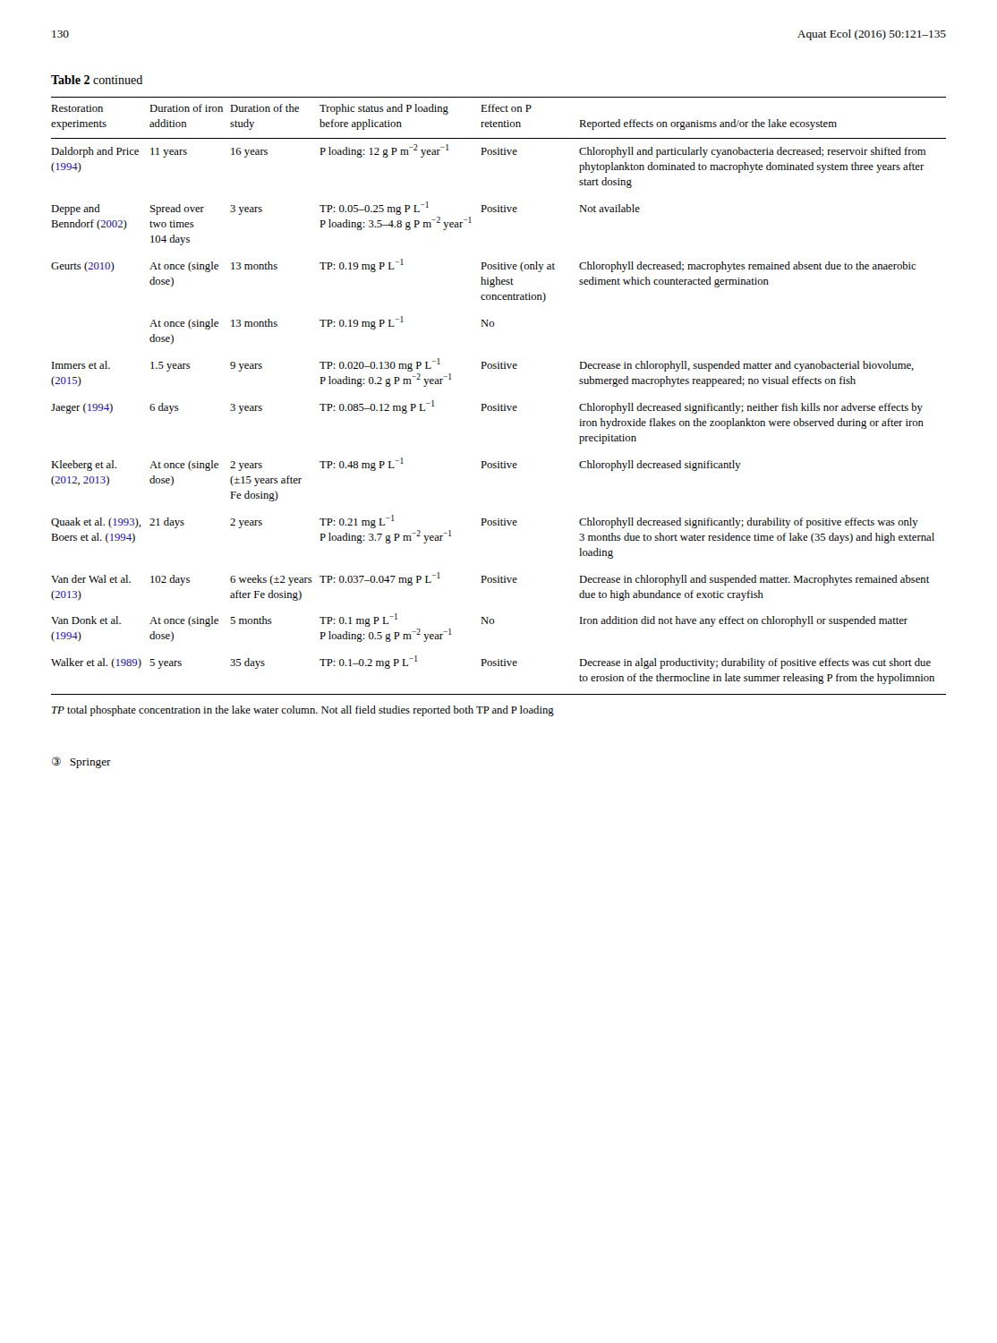130 Aquat Ecol (2016) 50:121–135
Table 2 continued
| Restoration experiments | Duration of iron addition | Duration of the study | Trophic status and P loading before application | Effect on P retention | Reported effects on organisms and/or the lake ecosystem |
| --- | --- | --- | --- | --- | --- |
| Daldorph and Price ( 1994 ) | 11 years | 16 years | P loading: 12 g P m −2 year −1 | Positive | Chlorophyll and particularly cyanobacteria decreased; reservoir shifted from phytoplankton dominated to macrophyte dominated system three years after start dosing |
| Deppe and Benndorf ( 2002 ) | Spread over two times 104 days | 3 years | TP: 0.05–0.25 mg P L −1 P loading: 3.5–4.8 g P m −2 year −1 | Positive | Not available |
| Geurts ( 2010 ) | At once (single dose) | 13 months | TP: 0.19 mg P L −1 | Positive (only at highest concentration) | Chlorophyll decreased; macrophytes remained absent due to the anaerobic sediment which counteracted germination |
| | At once (single dose) | 13 months | TP: 0.19 mg P L −1 | No | |
| Immers et al. ( 2015 ) | 1.5 years | 9 years | TP: 0.020–0.130 mg P L −1 P loading: 0.2 g P m −2 year −1 | Positive | Decrease in chlorophyll, suspended matter and cyanobacterial biovolume, submerged macrophytes reappeared; no visual effects on fish |
| Jaeger ( 1994 ) | 6 days | 3 years | TP: 0.085–0.12 mg P L −1 | Positive | Chlorophyll decreased significantly; neither fish kills nor adverse effects by iron hydroxide flakes on the zooplankton were observed during or after iron precipitation |
| Kleeberg et al. ( 2012 , 2013 ) | At once (single dose) | 2 years (±15 years after Fe dosing) | TP: 0.48 mg P L −1 | Positive | Chlorophyll decreased significantly |
| Quaak et al. ( 1993 ), Boers et al. ( 1994 ) | 21 days | 2 years | TP: 0.21 mg L −1 P loading: 3.7 g P m −2 year −1 | Positive | Chlorophyll decreased significantly; durability of positive effects was only 3 months due to short water residence time of lake (35 days) and high external loading |
| Van der Wal et al. ( 2013 ) | 102 days | 6 weeks (±2 years after Fe dosing) | TP: 0.037–0.047 mg P L −1 | Positive | Decrease in chlorophyll and suspended matter. Macrophytes remained absent due to high abundance of exotic crayfish |
| Van Donk et al. ( 1994 ) | At once (single dose) | 5 months | TP: 0.1 mg P L −1 P loading: 0.5 g P m −2 year −1 | No | Iron addition did not have any effect on chlorophyll or suspended matter |
| Walker et al. ( 1989 ) | 5 years | 35 days | TP: 0.1–0.2 mg P L −1 | Positive | Decrease in algal productivity; durability of positive effects was cut short due to erosion of the thermocline in late summer releasing P from the hypolimnion |
TP total phosphate concentration in the lake water column. Not all field studies reported both TP and P loading
③ Springer